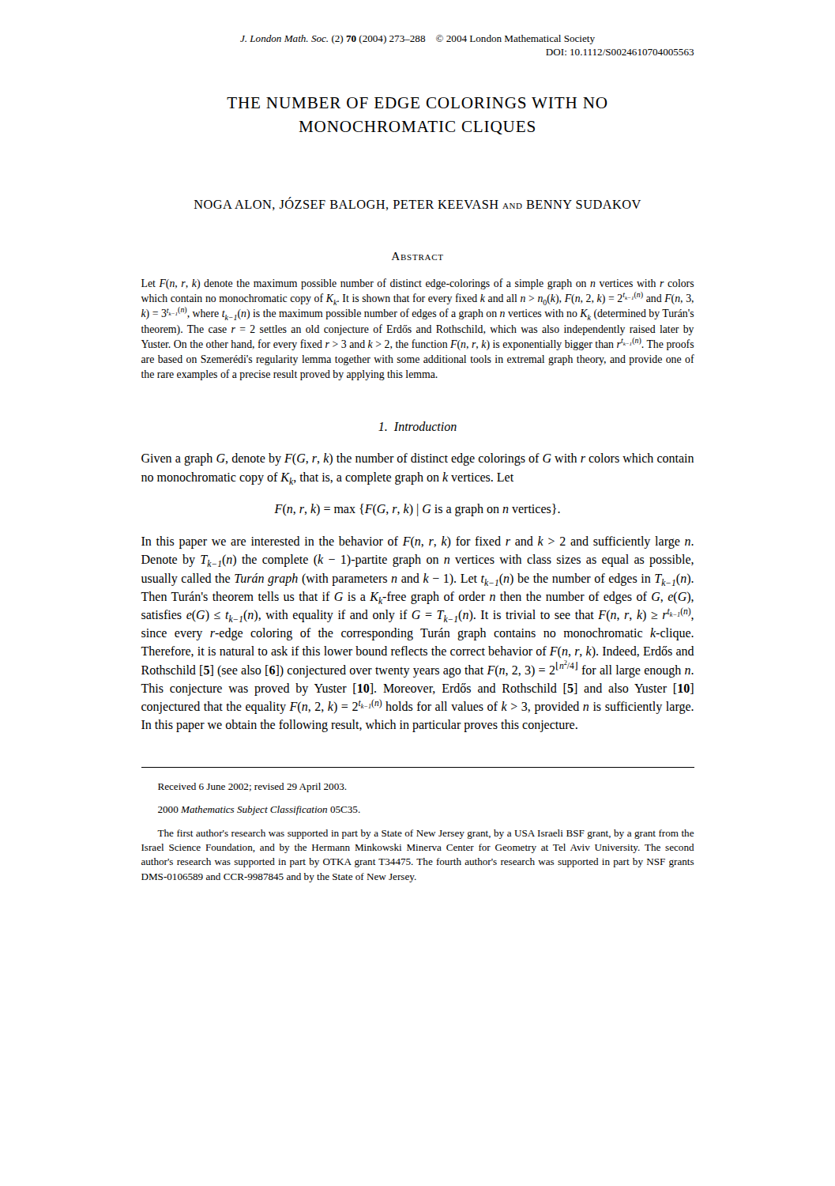J. London Math. Soc. (2) 70 (2004) 273–288 © 2004 London Mathematical Society
DOI: 10.1112/S0024610704005563
THE NUMBER OF EDGE COLORINGS WITH NO
MONOCHROMATIC CLIQUES
NOGA ALON, JÓZSEF BALOGH, PETER KEEVASH and BENNY SUDAKOV
Abstract
Let F(n, r, k) denote the maximum possible number of distinct edge-colorings of a simple graph on n vertices with r colors which contain no monochromatic copy of Kk. It is shown that for every fixed k and all n > n0(k), F(n, 2, k) = 2tk−1(n) and F(n, 3, k) = 3tk−1(n), where tk−1(n) is the maximum possible number of edges of a graph on n vertices with no Kk (determined by Turán's theorem). The case r = 2 settles an old conjecture of Erdős and Rothschild, which was also independently raised later by Yuster. On the other hand, for every fixed r > 3 and k > 2, the function F(n, r, k) is exponentially bigger than rtk−1(n). The proofs are based on Szemerédi's regularity lemma together with some additional tools in extremal graph theory, and provide one of the rare examples of a precise result proved by applying this lemma.
1. Introduction
Given a graph G, denote by F(G, r, k) the number of distinct edge colorings of G with r colors which contain no monochromatic copy of Kk, that is, a complete graph on k vertices. Let
F(n, r, k) = max {F(G, r, k) | G is a graph on n vertices}.
In this paper we are interested in the behavior of F(n, r, k) for fixed r and k > 2 and sufficiently large n. Denote by Tk−1(n) the complete (k − 1)-partite graph on n vertices with class sizes as equal as possible, usually called the Turán graph (with parameters n and k − 1). Let tk−1(n) be the number of edges in Tk−1(n). Then Turán's theorem tells us that if G is a Kk-free graph of order n then the number of edges of G, e(G), satisfies e(G) ≤ tk−1(n), with equality if and only if G = Tk−1(n). It is trivial to see that F(n, r, k) ≥ rtk−1(n), since every r-edge coloring of the corresponding Turán graph contains no monochromatic k-clique. Therefore, it is natural to ask if this lower bound reflects the correct behavior of F(n, r, k). Indeed, Erdős and Rothschild [5] (see also [6]) conjectured over twenty years ago that F(n, 2, 3) = 2⌊n2/4⌋ for all large enough n. This conjecture was proved by Yuster [10]. Moreover, Erdős and Rothschild [5] and also Yuster [10] conjectured that the equality F(n, 2, k) = 2tk−1(n) holds for all values of k > 3, provided n is sufficiently large. In this paper we obtain the following result, which in particular proves this conjecture.
Received 6 June 2002; revised 29 April 2003.
2000 Mathematics Subject Classification 05C35.
The first author's research was supported in part by a State of New Jersey grant, by a USA Israeli BSF grant, by a grant from the Israel Science Foundation, and by the Hermann Minkowski Minerva Center for Geometry at Tel Aviv University. The second author's research was supported in part by OTKA grant T34475. The fourth author's research was supported in part by NSF grants DMS-0106589 and CCR-9987845 and by the State of New Jersey.